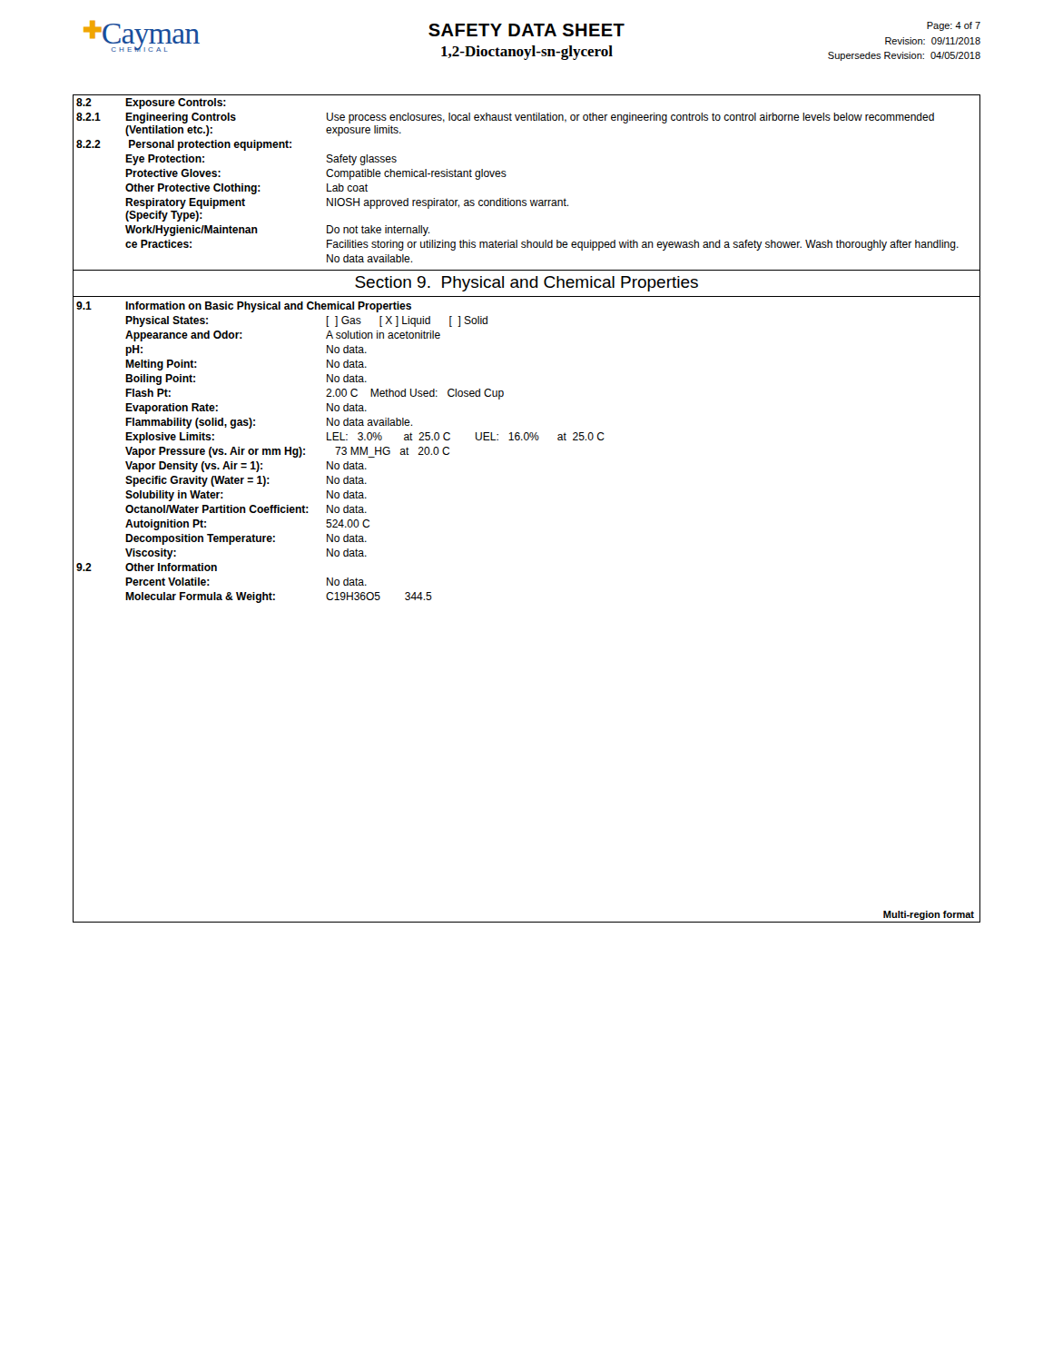✚Cayman
CHEMICAL
SAFETY DATA SHEET
1,2-Dioctanoyl-sn-glycerol
Page: 4 of 7
Revision: 09/11/2018
Supersedes Revision: 04/05/2018
| 8.2 | Exposure Controls: |
| 8.2.1 | Engineering Controls (Ventilation etc.): | Use process enclosures, local exhaust ventilation, or other engineering controls to control airborne levels below recommended exposure limits. |
| 8.2.2 | Personal protection equipment: |
| | Eye Protection: | Safety glasses |
| | Protective Gloves: | Compatible chemical-resistant gloves |
| | Other Protective Clothing: | Lab coat |
| | Respiratory Equipment (Specify Type): | NIOSH approved respirator, as conditions warrant. |
| | Work/Hygienic/Maintenan | Do not take internally. |
| | ce Practices: | Facilities storing or utilizing this material should be equipped with an eyewash and a safety shower. Wash thoroughly after handling. |
| | | No data available. |
Section 9. Physical and Chemical Properties
| 9.1 | Information on Basic Physical and Chemical Properties |
| | Physical States: | [ ] Gas [ X ] Liquid [ ] Solid |
| | Appearance and Odor: | A solution in acetonitrile |
| | pH: | No data. |
| | Melting Point: | No data. |
| | Boiling Point: | No data. |
| | Flash Pt: | 2.00 C Method Used: Closed Cup |
| | Evaporation Rate: | No data. |
| | Flammability (solid, gas): | No data available. |
| | Explosive Limits: | LEL: 3.0% at 25.0 C UEL: 16.0% at 25.0 C |
| | Vapor Pressure (vs. Air or mm Hg): | 73 MM_HG at 20.0 C |
| | Vapor Density (vs. Air = 1): | No data. |
| | Specific Gravity (Water = 1): | No data. |
| | Solubility in Water: | No data. |
| | Octanol/Water Partition Coefficient: | No data. |
| | Autoignition Pt: | 524.00 C |
| | Decomposition Temperature: | No data. |
| | Viscosity: | No data. |
| 9.2 | Other Information |
| | Percent Volatile: | No data. |
| | Molecular Formula & Weight: | C19H36O5 344.5 |
Multi-region format